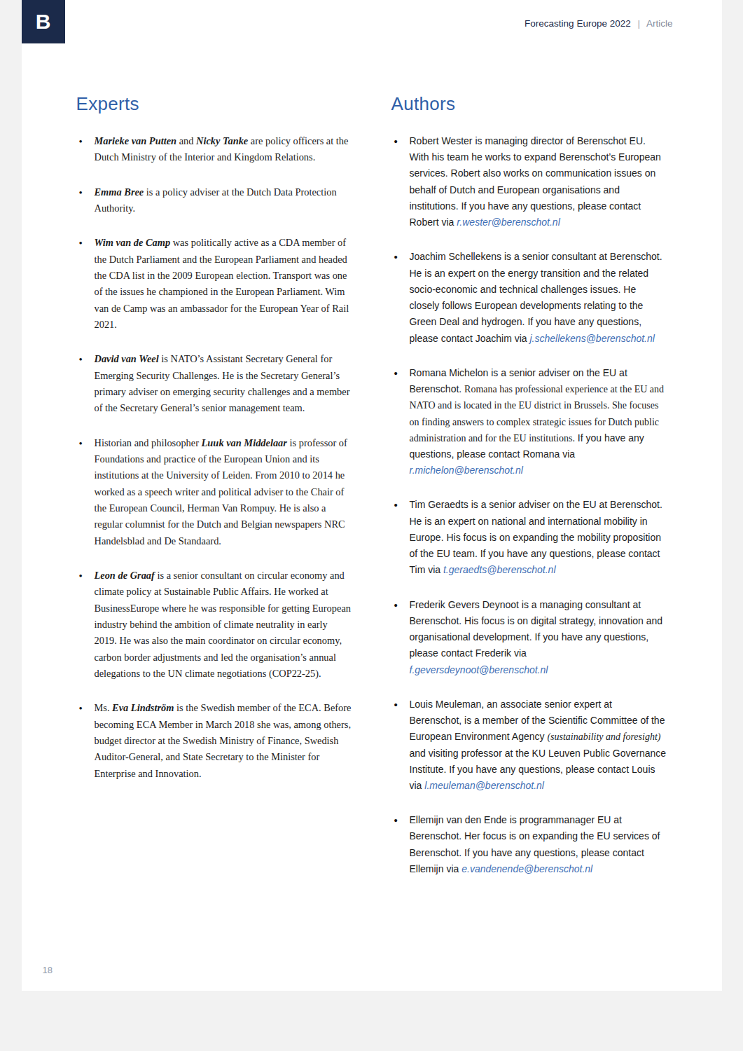B
Forecasting Europe 2022 | Article
Experts
Marieke van Putten and Nicky Tanke are policy officers at the Dutch Ministry of the Interior and Kingdom Relations.
Emma Bree is a policy adviser at the Dutch Data Protection Authority.
Wim van de Camp was politically active as a CDA member of the Dutch Parliament and the European Parliament and headed the CDA list in the 2009 European election. Transport was one of the issues he championed in the European Parliament. Wim van de Camp was an ambassador for the European Year of Rail 2021.
David van Weel is NATO’s Assistant Secretary General for Emerging Security Challenges. He is the Secretary General’s primary adviser on emerging security challenges and a member of the Secretary General’s senior management team.
Historian and philosopher Luuk van Middelaar is professor of Foundations and practice of the European Union and its institutions at the University of Leiden. From 2010 to 2014 he worked as a speech writer and political adviser to the Chair of the European Council, Herman Van Rompuy. He is also a regular columnist for the Dutch and Belgian newspapers NRC Handelsblad and De Standaard.
Leon de Graaf is a senior consultant on circular economy and climate policy at Sustainable Public Affairs. He worked at BusinessEurope where he was responsible for getting European industry behind the ambition of climate neutrality in early 2019. He was also the main coordinator on circular economy, carbon border adjustments and led the organisation’s annual delegations to the UN climate negotiations (COP22-25).
Ms. Eva Lindström is the Swedish member of the ECA. Before becoming ECA Member in March 2018 she was, among others, budget director at the Swedish Ministry of Finance, Swedish Auditor-General, and State Secretary to the Minister for Enterprise and Innovation.
Authors
Robert Wester is managing director of Berenschot EU. With his team he works to expand Berenschot’s European services. Robert also works on communication issues on behalf of Dutch and European organisations and institutions. If you have any questions, please contact Robert via r.wester@berenschot.nl
Joachim Schellekens is a senior consultant at Berenschot. He is an expert on the energy transition and the related socio-economic and technical challenges issues. He closely follows European developments relating to the Green Deal and hydrogen. If you have any questions, please contact Joachim via j.schellekens@berenschot.nl
Romana Michelon is a senior adviser on the EU at Berenschot. Romana has professional experience at the EU and NATO and is located in the EU district in Brussels. She focuses on finding answers to complex strategic issues for Dutch public administration and for the EU institutions. If you have any questions, please contact Romana via r.michelon@berenschot.nl
Tim Geraedts is a senior adviser on the EU at Berenschot. He is an expert on national and international mobility in Europe. His focus is on expanding the mobility proposition of the EU team. If you have any questions, please contact Tim via t.geraedts@berenschot.nl
Frederik Gevers Deynoot is a managing consultant at Berenschot. His focus is on digital strategy, innovation and organisational development. If you have any questions, please contact Frederik via f.geversdeynoot@berenschot.nl
Louis Meuleman, an associate senior expert at Berenschot, is a member of the Scientific Committee of the European Environment Agency (sustainability and foresight) and visiting professor at the KU Leuven Public Governance Institute. If you have any questions, please contact Louis via l.meuleman@berenschot.nl
Ellemijn van den Ende is programmanager EU at Berenschot. Her focus is on expanding the EU services of Berenschot. If you have any questions, please contact Ellemijn via e.vandenende@berenschot.nl
18